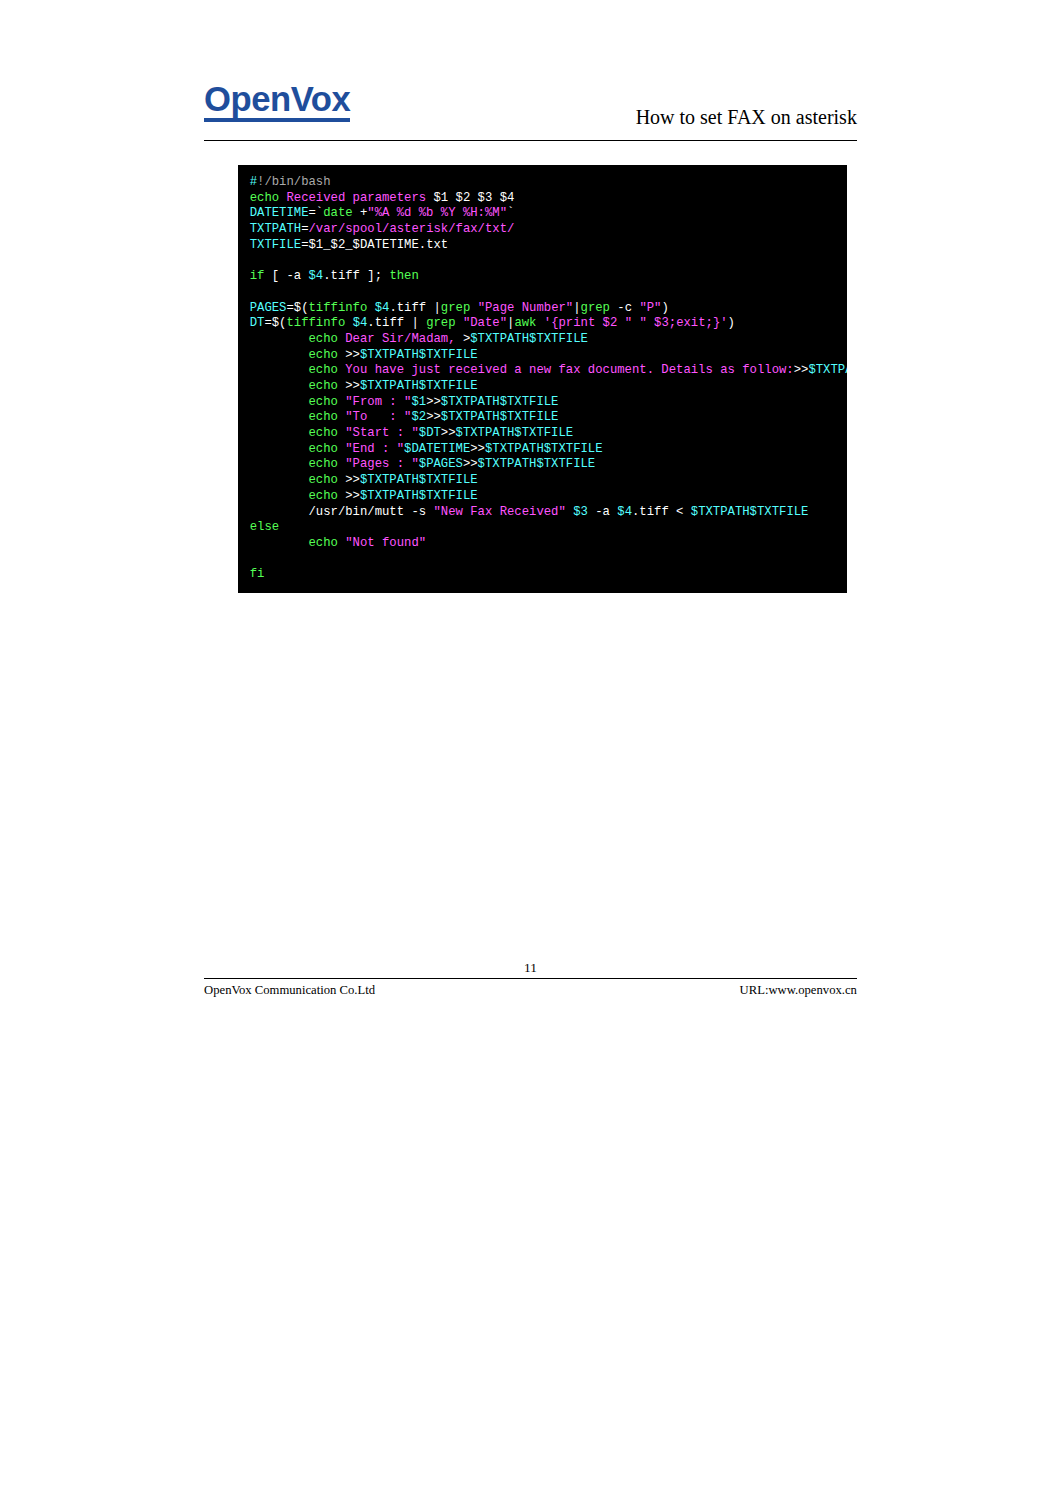Open Vox
How to set FAX on asterisk
#!/bin/bash
echo Received parameters $1 $2 $3 $4
DATETIME=`date +"%A %d %b %Y %H:%M"`
TXTPATH=/var/spool/asterisk/fax/txt/
TXTFILE=$1_$2_$DATETIME.txt

if [ -a $4.tiff ]; then

PAGES=$(tiffinfo $4.tiff |grep "Page Number"|grep -c "P")
DT=$(tiffinfo $4.tiff | grep "Date"|awk '{print $2 " " $3;exit;}')
        echo Dear Sir/Madam, >$TXTPATH$TXTFILE
        echo >>$TXTPATH$TXTFILE
        echo You have just received a new fax document. Details as follow:>>$TXTPATH$TXTFILE
        echo >>$TXTPATH$TXTFILE
        echo "From : "$1>>$TXTPATH$TXTFILE
        echo "To   : "$2>>$TXTPATH$TXTFILE
        echo "Start : "$DT>>$TXTPATH$TXTFILE
        echo "End : "$DATETIME>>$TXTPATH$TXTFILE
        echo "Pages : "$PAGES>>$TXTPATH$TXTFILE
        echo >>$TXTPATH$TXTFILE
        echo >>$TXTPATH$TXTFILE
        /usr/bin/mutt -s "New Fax Received" $3 -a $4.tiff < $TXTPATH$TXTFILE
else
        echo "Not found"

fi
11
OpenVox Communication Co.Ltd URL:www.openvox.cn